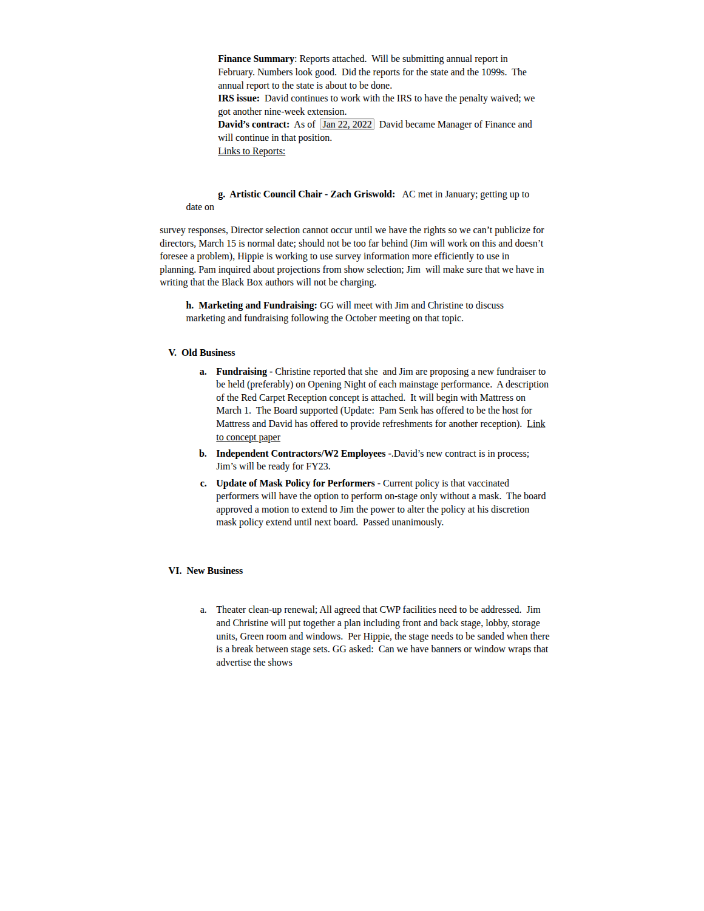Finance Summary: Reports attached. Will be submitting annual report in February. Numbers look good. Did the reports for the state and the 1099s. The annual report to the state is about to be done.
IRS issue: David continues to work with the IRS to have the penalty waived; we got another nine-week extension.
David’s contract: As of Jan 22, 2022 David became Manager of Finance and will continue in that position.
Links to Reports:
g. Artistic Council Chair - Zach Griswold: AC met in January; getting up to date on
survey responses, Director selection cannot occur until we have the rights so we can’t publicize for directors, March 15 is normal date; should not be too far behind (Jim will work on this and doesn’t foresee a problem), Hippie is working to use survey information more efficiently to use in planning. Pam inquired about projections from show selection; Jim will make sure that we have in writing that the Black Box authors will not be charging.
h. Marketing and Fundraising: GG will meet with Jim and Christine to discuss marketing and fundraising following the October meeting on that topic.
V. Old Business
Fundraising - Christine reported that she and Jim are proposing a new fundraiser to be held (preferably) on Opening Night of each mainstage performance. A description of the Red Carpet Reception concept is attached. It will begin with Mattress on March 1. The Board supported (Update: Pam Senk has offered to be the host for Mattress and David has offered to provide refreshments for another reception). Link to concept paper
Independent Contractors/W2 Employees -.David’s new contract is in process; Jim’s will be ready for FY23.
Update of Mask Policy for Performers - Current policy is that vaccinated performers will have the option to perform on-stage only without a mask. The board approved a motion to extend to Jim the power to alter the policy at his discretion mask policy extend until next board. Passed unanimously.
VI. New Business
Theater clean-up renewal; All agreed that CWP facilities need to be addressed. Jim and Christine will put together a plan including front and back stage, lobby, storage units, Green room and windows. Per Hippie, the stage needs to be sanded when there is a break between stage sets. GG asked: Can we have banners or window wraps that advertise the shows